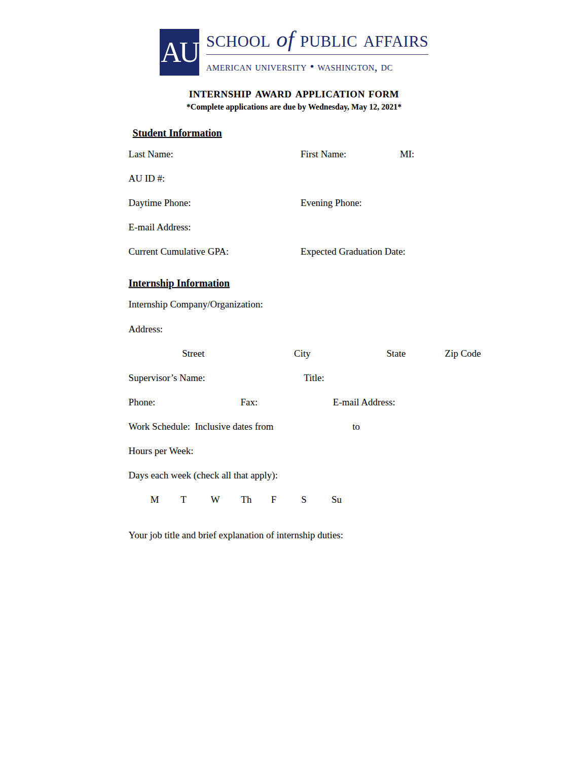AU
School of Public Affairs
American University • Washington, DC
Internship Award Application Form
*Complete applications are due by Wednesday, May 12, 2021*
Student Information
Last Name:
First Name:
MI:
AU ID #:
Daytime Phone:
Evening Phone:
E-mail Address:
Current Cumulative GPA:
Expected Graduation Date:
Internship Information
Internship Company/Organization:
Address:
Street City State Zip Code
Supervisor’s Name:
Title:
Phone:
Fax:
E-mail Address:
Work Schedule: Inclusive dates from
to
Hours per Week:
Days each week (check all that apply):
M T W Th F S Su
Your job title and brief explanation of internship duties: